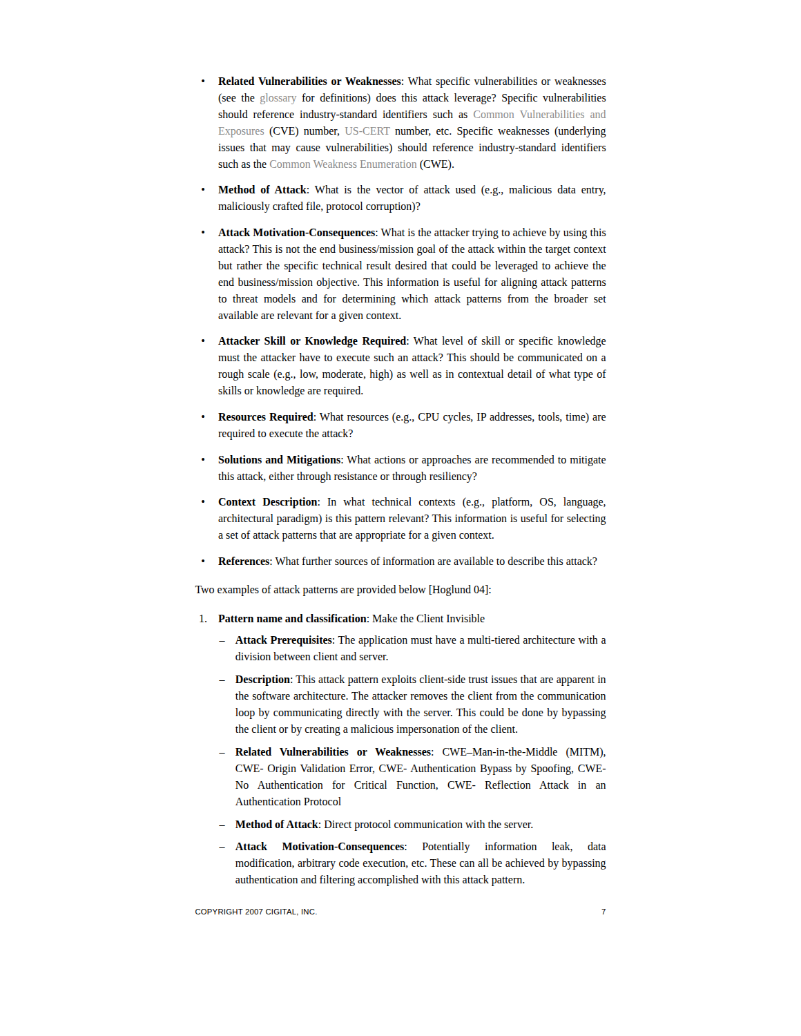Related Vulnerabilities or Weaknesses: What specific vulnerabilities or weaknesses (see the glossary for definitions) does this attack leverage? Specific vulnerabilities should reference industry-standard identifiers such as Common Vulnerabilities and Exposures (CVE) number, US-CERT number, etc. Specific weaknesses (underlying issues that may cause vulnerabilities) should reference industry-standard identifiers such as the Common Weakness Enumeration (CWE).
Method of Attack: What is the vector of attack used (e.g., malicious data entry, maliciously crafted file, protocol corruption)?
Attack Motivation-Consequences: What is the attacker trying to achieve by using this attack? This is not the end business/mission goal of the attack within the target context but rather the specific technical result desired that could be leveraged to achieve the end business/mission objective. This information is useful for aligning attack patterns to threat models and for determining which attack patterns from the broader set available are relevant for a given context.
Attacker Skill or Knowledge Required: What level of skill or specific knowledge must the attacker have to execute such an attack? This should be communicated on a rough scale (e.g., low, moderate, high) as well as in contextual detail of what type of skills or knowledge are required.
Resources Required: What resources (e.g., CPU cycles, IP addresses, tools, time) are required to execute the attack?
Solutions and Mitigations: What actions or approaches are recommended to mitigate this attack, either through resistance or through resiliency?
Context Description: In what technical contexts (e.g., platform, OS, language, architectural paradigm) is this pattern relevant? This information is useful for selecting a set of attack patterns that are appropriate for a given context.
References: What further sources of information are available to describe this attack?
Two examples of attack patterns are provided below [Hoglund 04]:
Pattern name and classification: Make the Client Invisible
Attack Prerequisites: The application must have a multi-tiered architecture with a division between client and server.
Description: This attack pattern exploits client-side trust issues that are apparent in the software architecture. The attacker removes the client from the communication loop by communicating directly with the server. This could be done by bypassing the client or by creating a malicious impersonation of the client.
Related Vulnerabilities or Weaknesses: CWE–Man-in-the-Middle (MITM), CWE- Origin Validation Error, CWE- Authentication Bypass by Spoofing, CWE- No Authentication for Critical Function, CWE- Reflection Attack in an Authentication Protocol
Method of Attack: Direct protocol communication with the server.
Attack Motivation-Consequences: Potentially information leak, data modification, arbitrary code execution, etc. These can all be achieved by bypassing authentication and filtering accomplished with this attack pattern.
COPYRIGHT 2007 CIGITAL, INC. 7